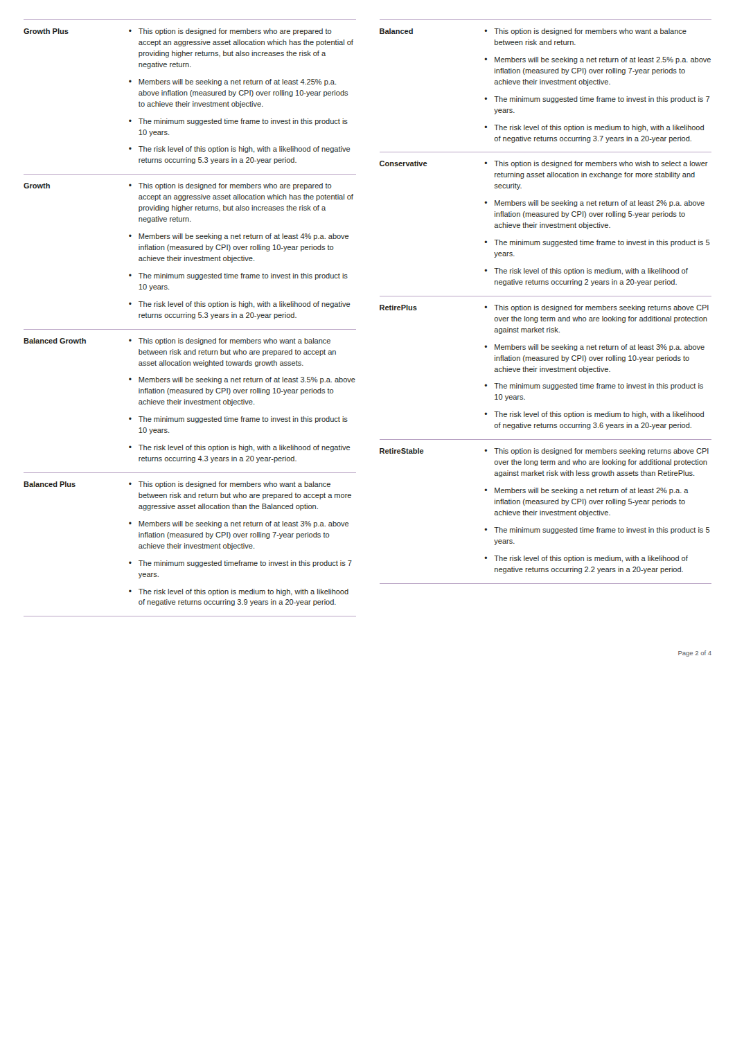| Growth Plus | This option is designed for members who are prepared to accept an aggressive asset allocation which has the potential of providing higher returns, but also increases the risk of a negative return. Members will be seeking a net return of at least 4.25% p.a. above inflation (measured by CPI) over rolling 10-year periods to achieve their investment objective. The minimum suggested time frame to invest in this product is 10 years. The risk level of this option is high, with a likelihood of negative returns occurring 5.3 years in a 20-year period. |
| Growth | This option is designed for members who are prepared to accept an aggressive asset allocation which has the potential of providing higher returns, but also increases the risk of a negative return. Members will be seeking a net return of at least 4% p.a. above inflation (measured by CPI) over rolling 10-year periods to achieve their investment objective. The minimum suggested time frame to invest in this product is 10 years. The risk level of this option is high, with a likelihood of negative returns occurring 5.3 years in a 20-year period. |
| Balanced Growth | This option is designed for members who want a balance between risk and return but who are prepared to accept an asset allocation weighted towards growth assets. Members will be seeking a net return of at least 3.5% p.a. above inflation (measured by CPI) over rolling 10-year periods to achieve their investment objective. The minimum suggested time frame to invest in this product is 10 years. The risk level of this option is high, with a likelihood of negative returns occurring 4.3 years in a 20 year-period. |
| Balanced Plus | This option is designed for members who want a balance between risk and return but who are prepared to accept a more aggressive asset allocation than the Balanced option. Members will be seeking a net return of at least 3% p.a. above inflation (measured by CPI) over rolling 7-year periods to achieve their investment objective. The minimum suggested timeframe to invest in this product is 7 years. The risk level of this option is medium to high, with a likelihood of negative returns occurring 3.9 years in a 20-year period. |
| Balanced | This option is designed for members who want a balance between risk and return. Members will be seeking a net return of at least 2.5% p.a. above inflation (measured by CPI) over rolling 7-year periods to achieve their investment objective. The minimum suggested time frame to invest in this product is 7 years. The risk level of this option is medium to high, with a likelihood of negative returns occurring 3.7 years in a 20-year period. |
| Conservative | This option is designed for members who wish to select a lower returning asset allocation in exchange for more stability and security. Members will be seeking a net return of at least 2% p.a. above inflation (measured by CPI) over rolling 5-year periods to achieve their investment objective. The minimum suggested time frame to invest in this product is 5 years. The risk level of this option is medium, with a likelihood of negative returns occurring 2 years in a 20-year period. |
| RetirePlus | This option is designed for members seeking returns above CPI over the long term and who are looking for additional protection against market risk. Members will be seeking a net return of at least 3% p.a. above inflation (measured by CPI) over rolling 10-year periods to achieve their investment objective. The minimum suggested time frame to invest in this product is 10 years. The risk level of this option is medium to high, with a likelihood of negative returns occurring 3.6 years in a 20-year period. |
| RetireStable | This option is designed for members seeking returns above CPI over the long term and who are looking for additional protection against market risk with less growth assets than RetirePlus. Members will be seeking a net return of at least 2% p.a. a inflation (measured by CPI) over rolling 5-year periods to achieve their investment objective. The minimum suggested time frame to invest in this product is 5 years. The risk level of this option is medium, with a likelihood of negative returns occurring 2.2 years in a 20-year period. |
Page 2 of 4